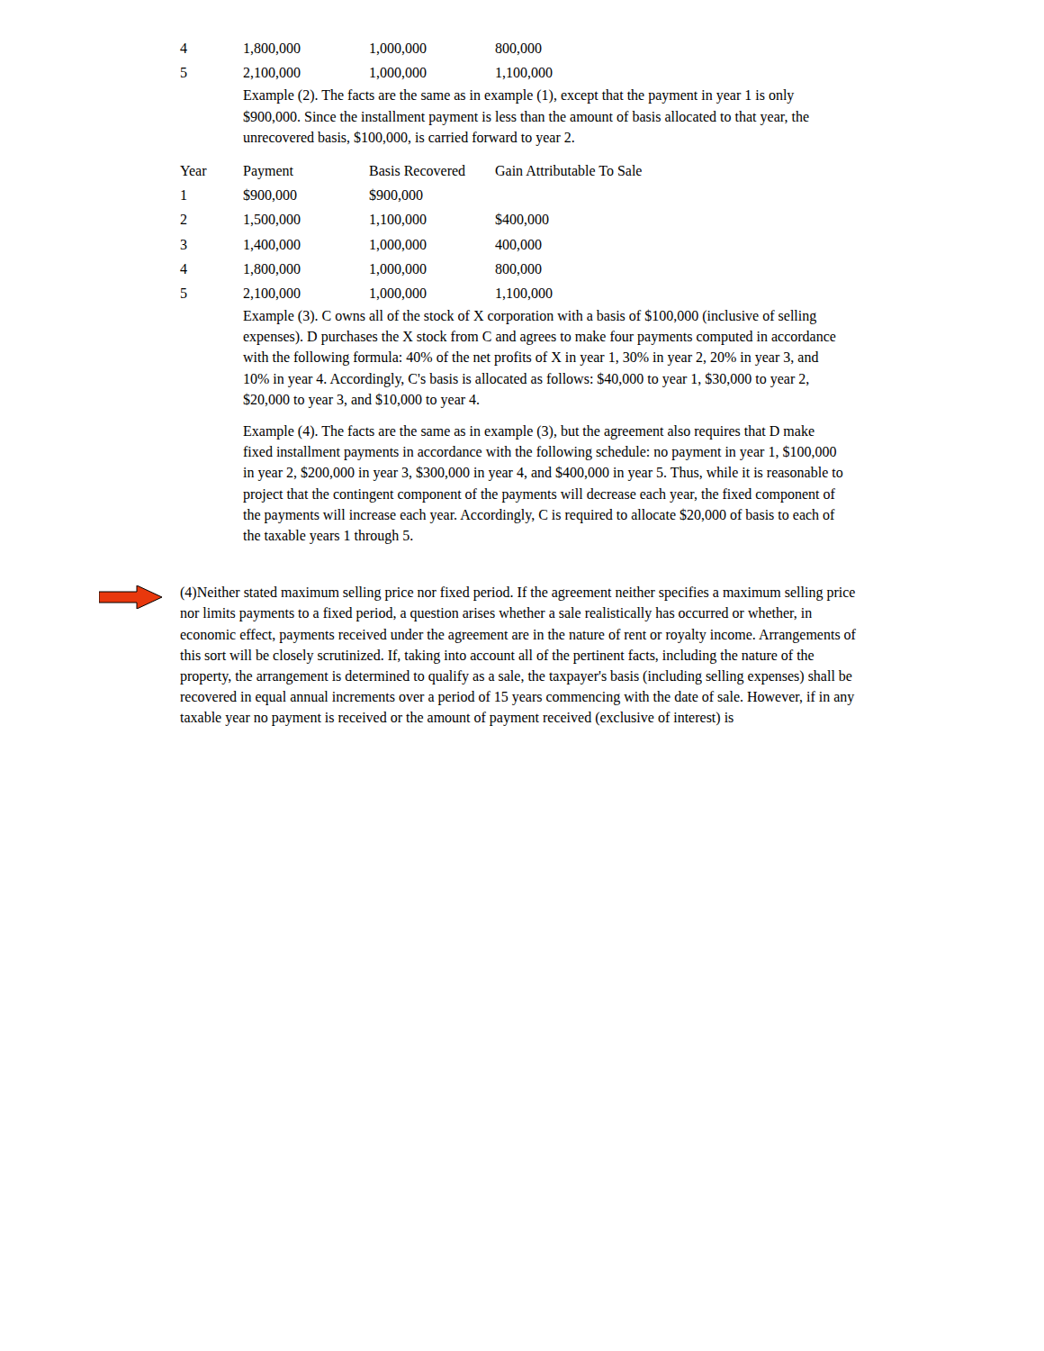| 4 | 1,800,000 | 1,000,000 | 800,000 |
| 5 | 2,100,000 | 1,000,000 | 1,100,000 |
Example (2). The facts are the same as in example (1), except that the payment in year 1 is only $900,000. Since the installment payment is less than the amount of basis allocated to that year, the unrecovered basis, $100,000, is carried forward to year 2.
| Year | Payment | Basis Recovered | Gain Attributable To Sale |
| 1 | $900,000 | $900,000 | |
| 2 | 1,500,000 | 1,100,000 | $400,000 |
| 3 | 1,400,000 | 1,000,000 | 400,000 |
| 4 | 1,800,000 | 1,000,000 | 800,000 |
| 5 | 2,100,000 | 1,000,000 | 1,100,000 |
Example (3). C owns all of the stock of X corporation with a basis of $100,000 (inclusive of selling expenses). D purchases the X stock from C and agrees to make four payments computed in accordance with the following formula: 40% of the net profits of X in year 1, 30% in year 2, 20% in year 3, and 10% in year 4. Accordingly, C's basis is allocated as follows: $40,000 to year 1, $30,000 to year 2, $20,000 to year 3, and $10,000 to year 4.
Example (4). The facts are the same as in example (3), but the agreement also requires that D make fixed installment payments in accordance with the following schedule: no payment in year 1, $100,000 in year 2, $200,000 in year 3, $300,000 in year 4, and $400,000 in year 5. Thus, while it is reasonable to project that the contingent component of the payments will decrease each year, the fixed component of the payments will increase each year. Accordingly, C is required to allocate $20,000 of basis to each of the taxable years 1 through 5.
(4)Neither stated maximum selling price nor fixed period. If the agreement neither specifies a maximum selling price nor limits payments to a fixed period, a question arises whether a sale realistically has occurred or whether, in economic effect, payments received under the agreement are in the nature of rent or royalty income. Arrangements of this sort will be closely scrutinized. If, taking into account all of the pertinent facts, including the nature of the property, the arrangement is determined to qualify as a sale, the taxpayer's basis (including selling expenses) shall be recovered in equal annual increments over a period of 15 years commencing with the date of sale. However, if in any taxable year no payment is received or the amount of payment received (exclusive of interest) is